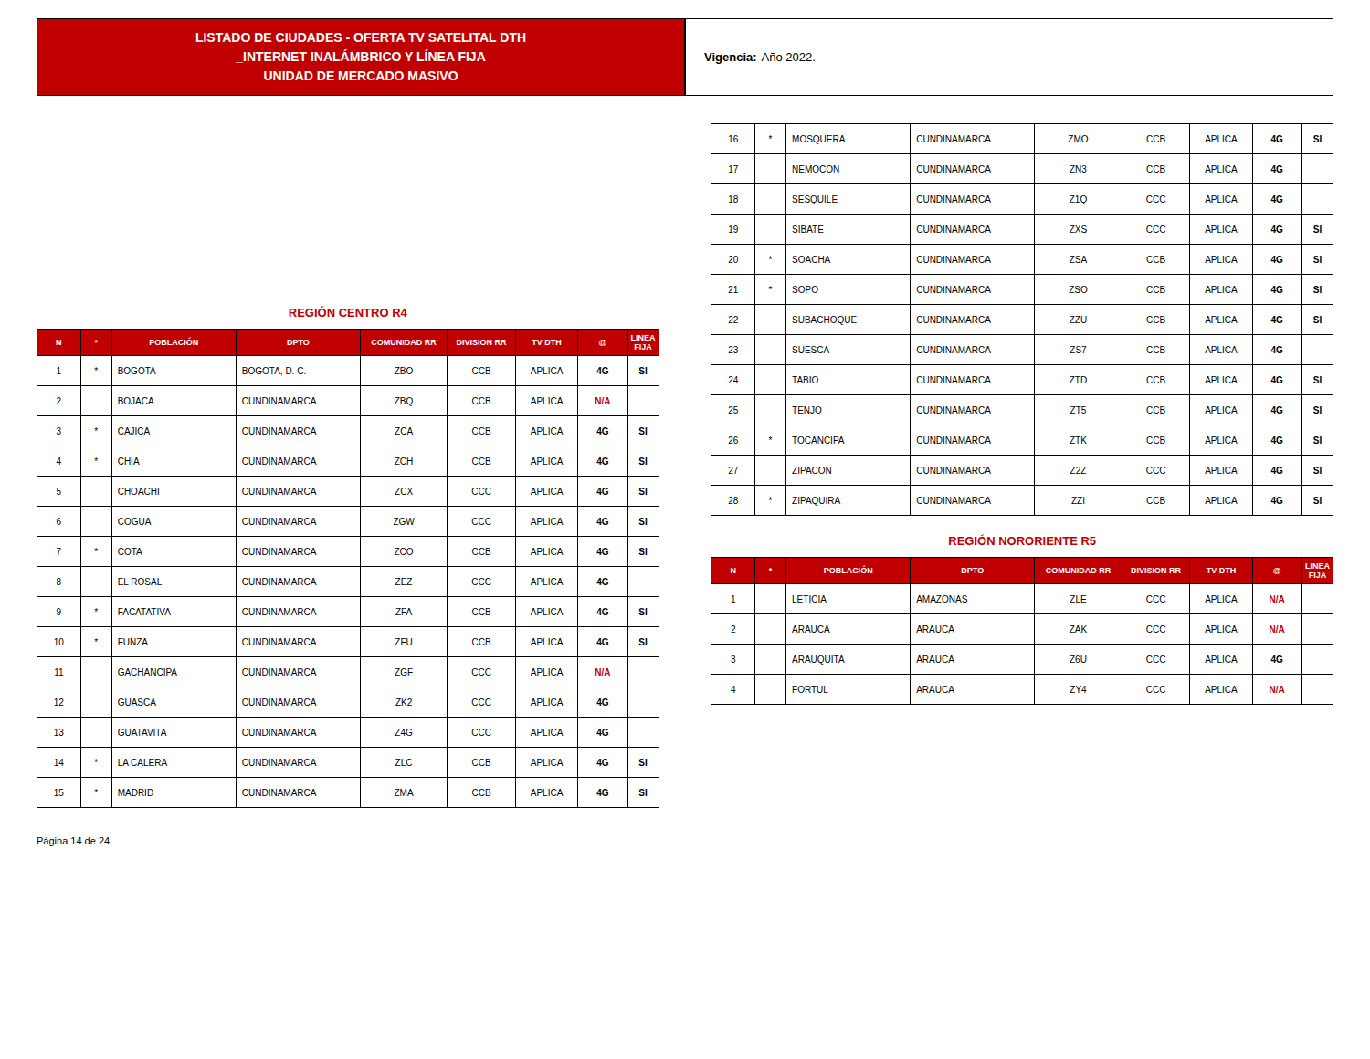LISTADO DE CIUDADES - OFERTA TV SATELITAL DTH
_INTERNET INALÁMBRICO Y LÍNEA FIJA
UNIDAD DE MERCADO MASIVO
Vigencia: Año 2022.
REGIÓN CENTRO R4
| N | * | POBLACIÓN | DPTO | COMUNIDAD RR | DIVISION RR | TV DTH | @ | LINEA FIJA |
| --- | --- | --- | --- | --- | --- | --- | --- | --- |
| 1 | * | BOGOTA | BOGOTA, D. C. | ZBO | CCB | APLICA | 4G | SI |
| 2 | | BOJACA | CUNDINAMARCA | ZBQ | CCB | APLICA | N/A | |
| 3 | * | CAJICA | CUNDINAMARCA | ZCA | CCB | APLICA | 4G | SI |
| 4 | * | CHIA | CUNDINAMARCA | ZCH | CCB | APLICA | 4G | SI |
| 5 | | CHOACHI | CUNDINAMARCA | ZCX | CCC | APLICA | 4G | SI |
| 6 | | COGUA | CUNDINAMARCA | ZGW | CCC | APLICA | 4G | SI |
| 7 | * | COTA | CUNDINAMARCA | ZCO | CCB | APLICA | 4G | SI |
| 8 | | EL ROSAL | CUNDINAMARCA | ZEZ | CCC | APLICA | 4G | |
| 9 | * | FACATATIVA | CUNDINAMARCA | ZFA | CCB | APLICA | 4G | SI |
| 10 | * | FUNZA | CUNDINAMARCA | ZFU | CCB | APLICA | 4G | SI |
| 11 | | GACHANCIPA | CUNDINAMARCA | ZGF | CCC | APLICA | N/A | |
| 12 | | GUASCA | CUNDINAMARCA | ZK2 | CCC | APLICA | 4G | |
| 13 | | GUATAVITA | CUNDINAMARCA | Z4G | CCC | APLICA | 4G | |
| 14 | * | LA CALERA | CUNDINAMARCA | ZLC | CCB | APLICA | 4G | SI |
| 15 | * | MADRID | CUNDINAMARCA | ZMA | CCB | APLICA | 4G | SI |
| 16 | * | MOSQUERA | CUNDINAMARCA | ZMO | CCB | APLICA | 4G | SI |
| 17 | | NEMOCON | CUNDINAMARCA | ZN3 | CCB | APLICA | 4G | |
| 18 | | SESQUILE | CUNDINAMARCA | Z1Q | CCC | APLICA | 4G | |
| 19 | | SIBATE | CUNDINAMARCA | ZXS | CCC | APLICA | 4G | SI |
| 20 | * | SOACHA | CUNDINAMARCA | ZSA | CCB | APLICA | 4G | SI |
| 21 | * | SOPO | CUNDINAMARCA | ZSO | CCB | APLICA | 4G | SI |
| 22 | | SUBACHOQUE | CUNDINAMARCA | ZZU | CCB | APLICA | 4G | SI |
| 23 | | SUESCA | CUNDINAMARCA | ZS7 | CCB | APLICA | 4G | |
| 24 | | TABIO | CUNDINAMARCA | ZTD | CCB | APLICA | 4G | SI |
| 25 | | TENJO | CUNDINAMARCA | ZT5 | CCB | APLICA | 4G | SI |
| 26 | * | TOCANCIPA | CUNDINAMARCA | ZTK | CCB | APLICA | 4G | SI |
| 27 | | ZIPACON | CUNDINAMARCA | Z2Z | CCC | APLICA | 4G | SI |
| 28 | * | ZIPAQUIRA | CUNDINAMARCA | ZZI | CCB | APLICA | 4G | SI |
REGIÓN NORORIENTE R5
| N | * | POBLACIÓN | DPTO | COMUNIDAD RR | DIVISION RR | TV DTH | @ | LINEA FIJA |
| --- | --- | --- | --- | --- | --- | --- | --- | --- |
| 1 | | LETICIA | AMAZONAS | ZLE | CCC | APLICA | N/A | |
| 2 | | ARAUCA | ARAUCA | ZAK | CCC | APLICA | N/A | |
| 3 | | ARAUQUITA | ARAUCA | Z6U | CCC | APLICA | 4G | |
| 4 | | FORTUL | ARAUCA | ZY4 | CCC | APLICA | N/A | |
Página 14 de 24